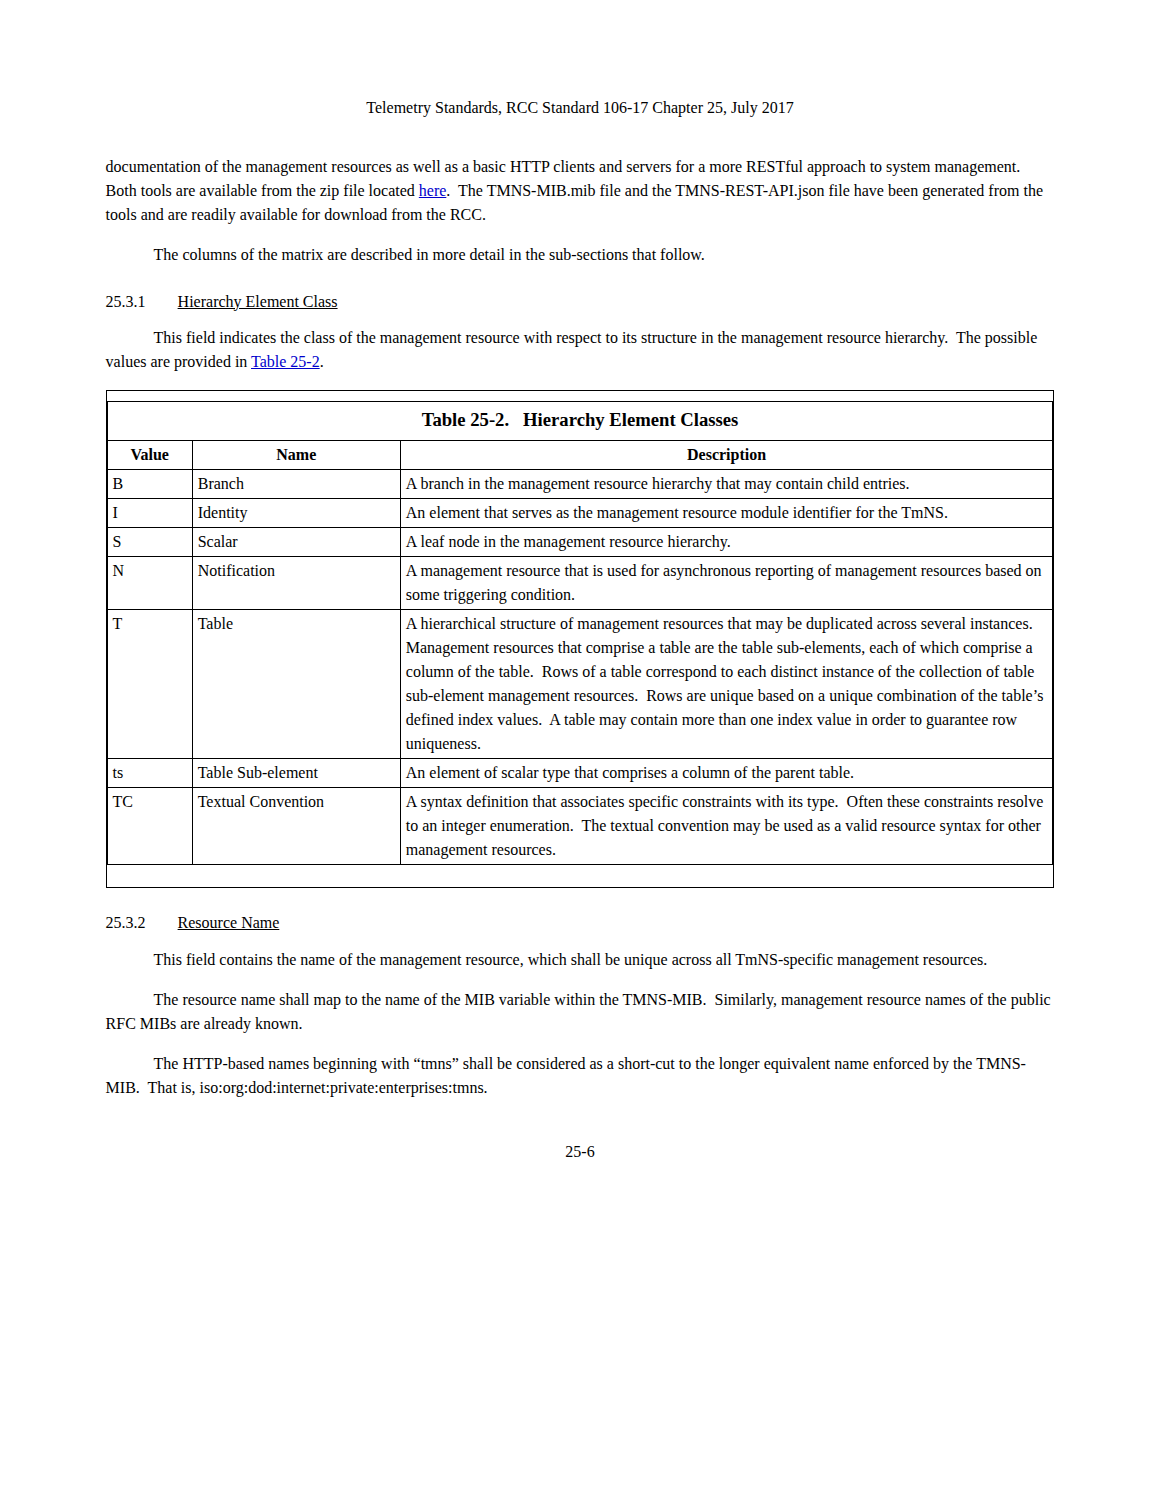Telemetry Standards, RCC Standard 106-17 Chapter 25, July 2017
documentation of the management resources as well as a basic HTTP clients and servers for a more RESTful approach to system management. Both tools are available from the zip file located here. The TMNS-MIB.mib file and the TMNS-REST-API.json file have been generated from the tools and are readily available for download from the RCC.
The columns of the matrix are described in more detail in the sub-sections that follow.
25.3.1 Hierarchy Element Class
This field indicates the class of the management resource with respect to its structure in the management resource hierarchy. The possible values are provided in Table 25-2.
Table 25-2. Hierarchy Element Classes
| Value | Name | Description |
| --- | --- | --- |
| B | Branch | A branch in the management resource hierarchy that may contain child entries. |
| I | Identity | An element that serves as the management resource module identifier for the TmNS. |
| S | Scalar | A leaf node in the management resource hierarchy. |
| N | Notification | A management resource that is used for asynchronous reporting of management resources based on some triggering condition. |
| T | Table | A hierarchical structure of management resources that may be duplicated across several instances. Management resources that comprise a table are the table sub-elements, each of which comprise a column of the table. Rows of a table correspond to each distinct instance of the collection of table sub-element management resources. Rows are unique based on a unique combination of the table’s defined index values. A table may contain more than one index value in order to guarantee row uniqueness. |
| ts | Table Sub-element | An element of scalar type that comprises a column of the parent table. |
| TC | Textual Convention | A syntax definition that associates specific constraints with its type. Often these constraints resolve to an integer enumeration. The textual convention may be used as a valid resource syntax for other management resources. |
25.3.2 Resource Name
This field contains the name of the management resource, which shall be unique across all TmNS-specific management resources.
The resource name shall map to the name of the MIB variable within the TMNS-MIB. Similarly, management resource names of the public RFC MIBs are already known.
The HTTP-based names beginning with “tmns” shall be considered as a short-cut to the longer equivalent name enforced by the TMNS-MIB. That is, iso:org:dod:internet:private:enterprises:tmns.
25-6